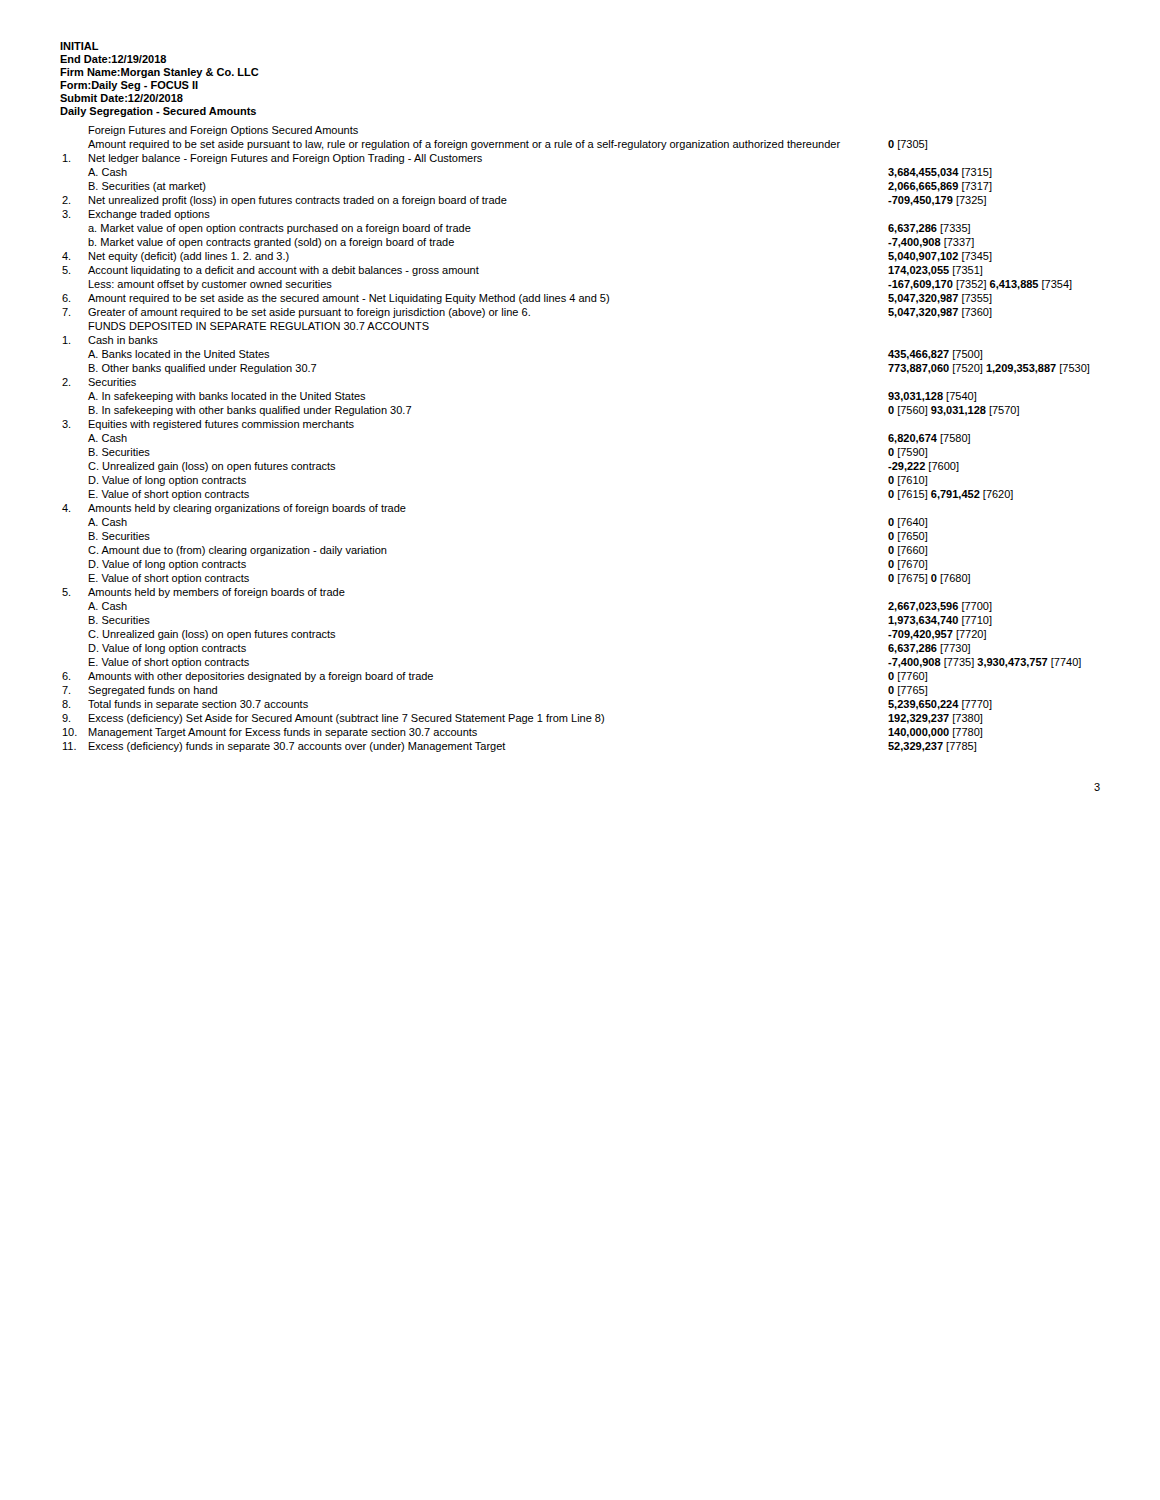INITIAL
End Date:12/19/2018
Firm Name:Morgan Stanley & Co. LLC
Form:Daily Seg - FOCUS II
Submit Date:12/20/2018
Daily Segregation - Secured Amounts
| | Foreign Futures and Foreign Options Secured Amounts | |
| | Amount required to be set aside pursuant to law, rule or regulation of a foreign government or a rule of a self-regulatory organization authorized thereunder | 0 [7305] |
| 1. | Net ledger balance - Foreign Futures and Foreign Option Trading - All Customers | |
| | A. Cash | 3,684,455,034 [7315] |
| | B. Securities (at market) | 2,066,665,869 [7317] |
| 2. | Net unrealized profit (loss) in open futures contracts traded on a foreign board of trade | -709,450,179 [7325] |
| 3. | Exchange traded options | |
| | a. Market value of open option contracts purchased on a foreign board of trade | 6,637,286 [7335] |
| | b. Market value of open contracts granted (sold) on a foreign board of trade | -7,400,908 [7337] |
| 4. | Net equity (deficit) (add lines 1. 2. and 3.) | 5,040,907,102 [7345] |
| 5. | Account liquidating to a deficit and account with a debit balances - gross amount | 174,023,055 [7351] |
| | Less: amount offset by customer owned securities | -167,609,170 [7352] 6,413,885 [7354] |
| 6. | Amount required to be set aside as the secured amount - Net Liquidating Equity Method (add lines 4 and 5) | 5,047,320,987 [7355] |
| 7. | Greater of amount required to be set aside pursuant to foreign jurisdiction (above) or line 6. | 5,047,320,987 [7360] |
| | FUNDS DEPOSITED IN SEPARATE REGULATION 30.7 ACCOUNTS | |
| 1. | Cash in banks | |
| | A. Banks located in the United States | 435,466,827 [7500] |
| | B. Other banks qualified under Regulation 30.7 | 773,887,060 [7520] 1,209,353,887 [7530] |
| 2. | Securities | |
| | A. In safekeeping with banks located in the United States | 93,031,128 [7540] |
| | B. In safekeeping with other banks qualified under Regulation 30.7 | 0 [7560] 93,031,128 [7570] |
| 3. | Equities with registered futures commission merchants | |
| | A. Cash | 6,820,674 [7580] |
| | B. Securities | 0 [7590] |
| | C. Unrealized gain (loss) on open futures contracts | -29,222 [7600] |
| | D. Value of long option contracts | 0 [7610] |
| | E. Value of short option contracts | 0 [7615] 6,791,452 [7620] |
| 4. | Amounts held by clearing organizations of foreign boards of trade | |
| | A. Cash | 0 [7640] |
| | B. Securities | 0 [7650] |
| | C. Amount due to (from) clearing organization - daily variation | 0 [7660] |
| | D. Value of long option contracts | 0 [7670] |
| | E. Value of short option contracts | 0 [7675] 0 [7680] |
| 5. | Amounts held by members of foreign boards of trade | |
| | A. Cash | 2,667,023,596 [7700] |
| | B. Securities | 1,973,634,740 [7710] |
| | C. Unrealized gain (loss) on open futures contracts | -709,420,957 [7720] |
| | D. Value of long option contracts | 6,637,286 [7730] |
| | E. Value of short option contracts | -7,400,908 [7735] 3,930,473,757 [7740] |
| 6. | Amounts with other depositories designated by a foreign board of trade | 0 [7760] |
| 7. | Segregated funds on hand | 0 [7765] |
| 8. | Total funds in separate section 30.7 accounts | 5,239,650,224 [7770] |
| 9. | Excess (deficiency) Set Aside for Secured Amount (subtract line 7 Secured Statement Page 1 from Line 8) | 192,329,237 [7380] |
| 10. | Management Target Amount for Excess funds in separate section 30.7 accounts | 140,000,000 [7780] |
| 11. | Excess (deficiency) funds in separate 30.7 accounts over (under) Management Target | 52,329,237 [7785] |
3